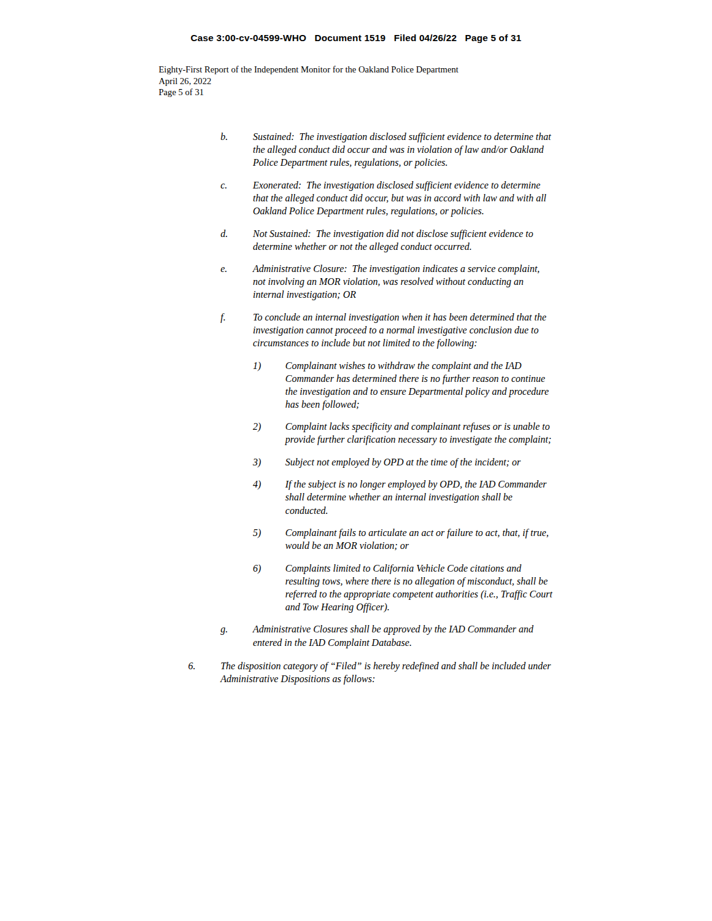Case 3:00-cv-04599-WHO Document 1519 Filed 04/26/22 Page 5 of 31
Eighty-First Report of the Independent Monitor for the Oakland Police Department
April 26, 2022
Page 5 of 31
b.
Sustained: The investigation disclosed sufficient evidence to determine that the alleged conduct did occur and was in violation of law and/or Oakland Police Department rules, regulations, or policies.
c.
Exonerated: The investigation disclosed sufficient evidence to determine that the alleged conduct did occur, but was in accord with law and with all Oakland Police Department rules, regulations, or policies.
d.
Not Sustained: The investigation did not disclose sufficient evidence to determine whether or not the alleged conduct occurred.
e.
Administrative Closure: The investigation indicates a service complaint, not involving an MOR violation, was resolved without conducting an internal investigation; OR
f.
To conclude an internal investigation when it has been determined that the investigation cannot proceed to a normal investigative conclusion due to circumstances to include but not limited to the following:
1)
Complainant wishes to withdraw the complaint and the IAD Commander has determined there is no further reason to continue the investigation and to ensure Departmental policy and procedure has been followed;
2)
Complaint lacks specificity and complainant refuses or is unable to provide further clarification necessary to investigate the complaint;
3)
Subject not employed by OPD at the time of the incident; or
4)
If the subject is no longer employed by OPD, the IAD Commander shall determine whether an internal investigation shall be conducted.
5)
Complainant fails to articulate an act or failure to act, that, if true, would be an MOR violation; or
6)
Complaints limited to California Vehicle Code citations and resulting tows, where there is no allegation of misconduct, shall be referred to the appropriate competent authorities (i.e., Traffic Court and Tow Hearing Officer).
g.
Administrative Closures shall be approved by the IAD Commander and entered in the IAD Complaint Database.
6.
The disposition category of “Filed” is hereby redefined and shall be included under Administrative Dispositions as follows: